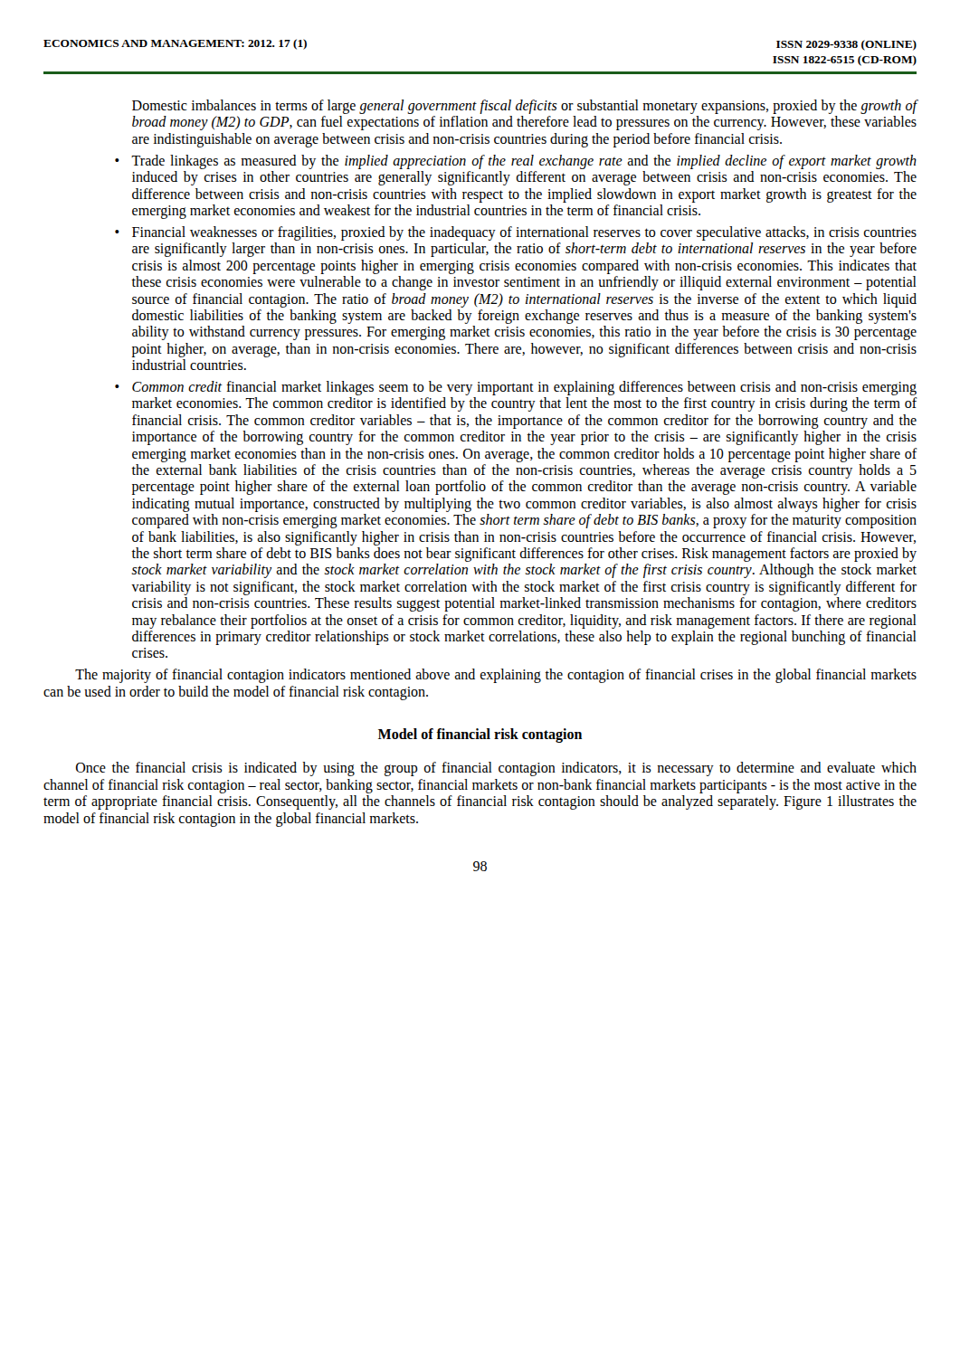ECONOMICS AND MANAGEMENT: 2012. 17 (1)
ISSN 2029-9338 (ONLINE)
ISSN 1822-6515 (CD-ROM)
Domestic imbalances in terms of large general government fiscal deficits or substantial monetary expansions, proxied by the growth of broad money (M2) to GDP, can fuel expectations of inflation and therefore lead to pressures on the currency. However, these variables are indistinguishable on average between crisis and non-crisis countries during the period before financial crisis.
Trade linkages as measured by the implied appreciation of the real exchange rate and the implied decline of export market growth induced by crises in other countries are generally significantly different on average between crisis and non-crisis economies. The difference between crisis and non-crisis countries with respect to the implied slowdown in export market growth is greatest for the emerging market economies and weakest for the industrial countries in the term of financial crisis.
Financial weaknesses or fragilities, proxied by the inadequacy of international reserves to cover speculative attacks, in crisis countries are significantly larger than in non-crisis ones. In particular, the ratio of short-term debt to international reserves in the year before crisis is almost 200 percentage points higher in emerging crisis economies compared with non-crisis economies. This indicates that these crisis economies were vulnerable to a change in investor sentiment in an unfriendly or illiquid external environment – potential source of financial contagion. The ratio of broad money (M2) to international reserves is the inverse of the extent to which liquid domestic liabilities of the banking system are backed by foreign exchange reserves and thus is a measure of the banking system's ability to withstand currency pressures. For emerging market crisis economies, this ratio in the year before the crisis is 30 percentage point higher, on average, than in non-crisis economies. There are, however, no significant differences between crisis and non-crisis industrial countries.
Common credit financial market linkages seem to be very important in explaining differences between crisis and non-crisis emerging market economies. The common creditor is identified by the country that lent the most to the first country in crisis during the term of financial crisis. The common creditor variables – that is, the importance of the common creditor for the borrowing country and the importance of the borrowing country for the common creditor in the year prior to the crisis – are significantly higher in the crisis emerging market economies than in the non-crisis ones. On average, the common creditor holds a 10 percentage point higher share of the external bank liabilities of the crisis countries than of the non-crisis countries, whereas the average crisis country holds a 5 percentage point higher share of the external loan portfolio of the common creditor than the average non-crisis country. A variable indicating mutual importance, constructed by multiplying the two common creditor variables, is also almost always higher for crisis compared with non-crisis emerging market economies. The short term share of debt to BIS banks, a proxy for the maturity composition of bank liabilities, is also significantly higher in crisis than in non-crisis countries before the occurrence of financial crisis. However, the short term share of debt to BIS banks does not bear significant differences for other crises. Risk management factors are proxied by stock market variability and the stock market correlation with the stock market of the first crisis country. Although the stock market variability is not significant, the stock market correlation with the stock market of the first crisis country is significantly different for crisis and non-crisis countries. These results suggest potential market-linked transmission mechanisms for contagion, where creditors may rebalance their portfolios at the onset of a crisis for common creditor, liquidity, and risk management factors. If there are regional differences in primary creditor relationships or stock market correlations, these also help to explain the regional bunching of financial crises.
The majority of financial contagion indicators mentioned above and explaining the contagion of financial crises in the global financial markets can be used in order to build the model of financial risk contagion.
Model of financial risk contagion
Once the financial crisis is indicated by using the group of financial contagion indicators, it is necessary to determine and evaluate which channel of financial risk contagion – real sector, banking sector, financial markets or non-bank financial markets participants - is the most active in the term of appropriate financial crisis. Consequently, all the channels of financial risk contagion should be analyzed separately. Figure 1 illustrates the model of financial risk contagion in the global financial markets.
98